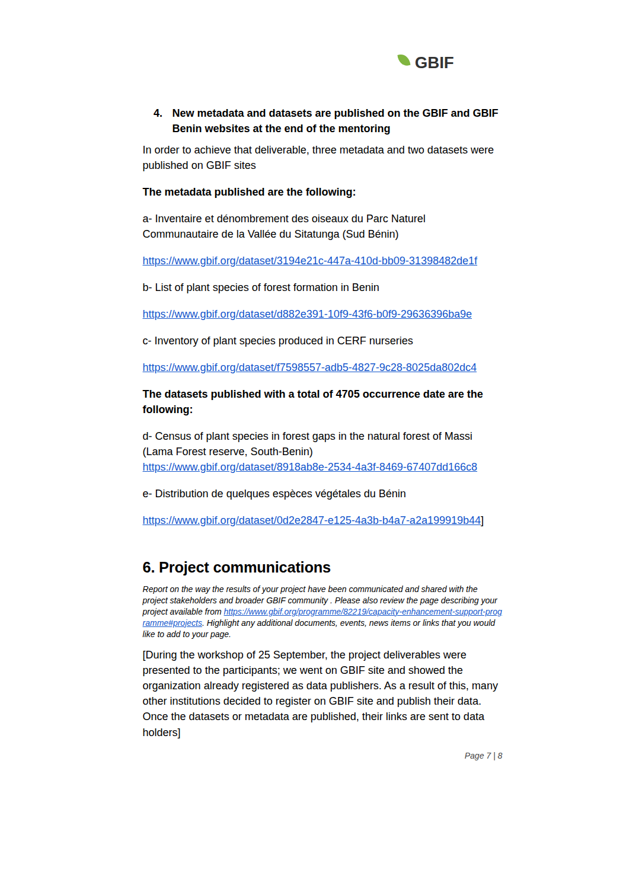New metadata and datasets are published on the GBIF and GBIF Benin websites at the end of the mentoring
In order to achieve that deliverable, three metadata and two datasets were published on GBIF sites
The metadata published are the following:
a- Inventaire et dénombrement des oiseaux du Parc Naturel Communautaire de la Vallée du Sitatunga (Sud Bénin)
https://www.gbif.org/dataset/3194e21c-447a-410d-bb09-31398482de1f
b- List of plant species of forest formation in Benin
https://www.gbif.org/dataset/d882e391-10f9-43f6-b0f9-29636396ba9e
c- Inventory of plant species produced in CERF nurseries
https://www.gbif.org/dataset/f7598557-adb5-4827-9c28-8025da802dc4
The datasets published with a total of 4705 occurrence date are the following:
d- Census of plant species in forest gaps in the natural forest of Massi (Lama Forest reserve, South-Benin)
https://www.gbif.org/dataset/8918ab8e-2534-4a3f-8469-67407dd166c8
e- Distribution de quelques espèces végétales du Bénin
https://www.gbif.org/dataset/0d2e2847-e125-4a3b-b4a7-a2a199919b44]
6. Project communications
Report on the way the results of your project have been communicated and shared with the project stakeholders and broader GBIF community . Please also review the page describing your project available from https://www.gbif.org/programme/82219/capacity-enhancement-support-programme#projects. Highlight any additional documents, events, news items or links that you would like to add to your page.
[During the workshop of 25 September, the project deliverables were presented to the participants; we went on GBIF site and showed the organization already registered as data publishers. As a result of this, many other institutions decided to register on GBIF site and publish their data. Once the datasets or metadata are published, their links are sent to data holders]
Page 7 | 8